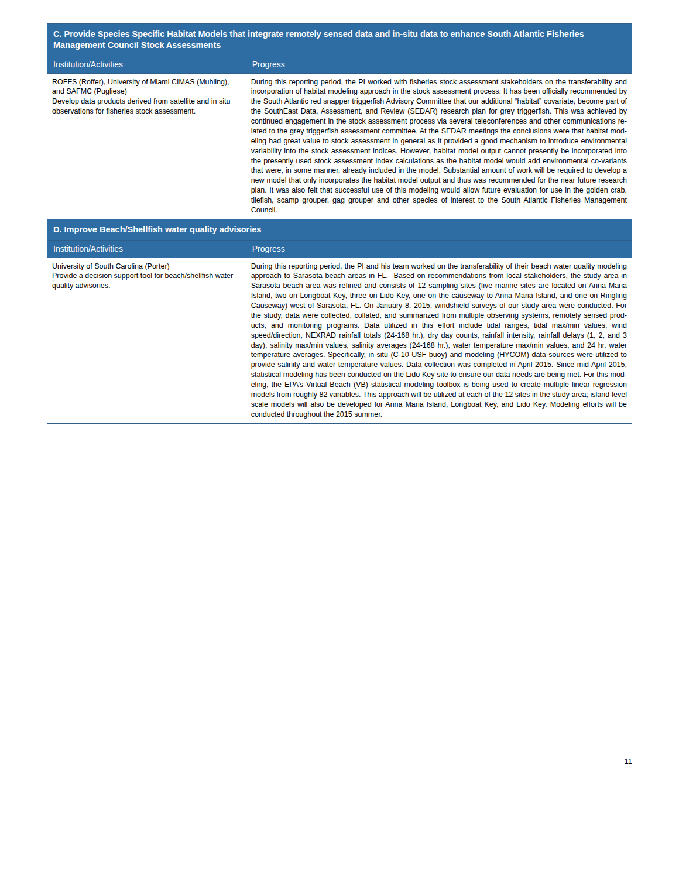| C. Provide Species Specific Habitat Models that integrate remotely sensed data and in-situ data to enhance South Atlantic Fisheries Management Council Stock Assessments |
| Institution/Activities | Progress |
| ROFFS (Roffer), University of Miami CIMAS (Muhling), and SAFMC (Pugliese) Develop data products derived from satellite and in situ observations for fisheries stock assessment. | During this reporting period, the PI worked with fisheries stock assessment stakeholders on the transferability and incorporation of habitat modeling approach in the stock assessment process. It has been officially recommended by the South Atlantic red snapper triggerfish Advisory Committee that our additional “habitat” covariate, become part of the SouthEast Data, Assessment, and Review (SEDAR) research plan for grey triggerfish. This was achieved by continued engagement in the stock assessment process via several teleconferences and other communications related to the grey triggerfish assessment committee. At the SEDAR meetings the conclusions were that habitat modeling had great value to stock assessment in general as it provided a good mechanism to introduce environmental variability into the stock assessment indices. However, habitat model output cannot presently be incorporated into the presently used stock assessment index calculations as the habitat model would add environmental co-variants that were, in some manner, already included in the model. Substantial amount of work will be required to develop a new model that only incorporates the habitat model output and thus was recommended for the near future research plan. It was also felt that successful use of this modeling would allow future evaluation for use in the golden crab, tilefish, scamp grouper, gag grouper and other species of interest to the South Atlantic Fisheries Management Council. |
| D. Improve Beach/Shellfish water quality advisories |
| Institution/Activities | Progress |
| University of South Carolina (Porter) Provide a decision support tool for beach/shellfish water quality advisories. | During this reporting period, the PI and his team worked on the transferability of their beach water quality modeling approach to Sarasota beach areas in FL. Based on recommendations from local stakeholders, the study area in Sarasota beach area was refined and consists of 12 sampling sites (five marine sites are located on Anna Maria Island, two on Longboat Key, three on Lido Key, one on the causeway to Anna Maria Island, and one on Ringling Causeway) west of Sarasota, FL. On January 8, 2015, windshield surveys of our study area were conducted. For the study, data were collected, collated, and summarized from multiple observing systems, remotely sensed products, and monitoring programs. Data utilized in this effort include tidal ranges, tidal max/min values, wind speed/direction, NEXRAD rainfall totals (24-168 hr.), dry day counts, rainfall intensity, rainfall delays (1, 2, and 3 day), salinity max/min values, salinity averages (24-168 hr.), water temperature max/min values, and 24 hr. water temperature averages. Specifically, in-situ (C-10 USF buoy) and modeling (HYCOM) data sources were utilized to provide salinity and water temperature values. Data collection was completed in April 2015. Since mid-April 2015, statistical modeling has been conducted on the Lido Key site to ensure our data needs are being met. For this modeling, the EPA’s Virtual Beach (VB) statistical modeling toolbox is being used to create multiple linear regression models from roughly 82 variables. This approach will be utilized at each of the 12 sites in the study area; island-level scale models will also be developed for Anna Maria Island, Longboat Key, and Lido Key. Modeling efforts will be conducted throughout the 2015 summer. |
11